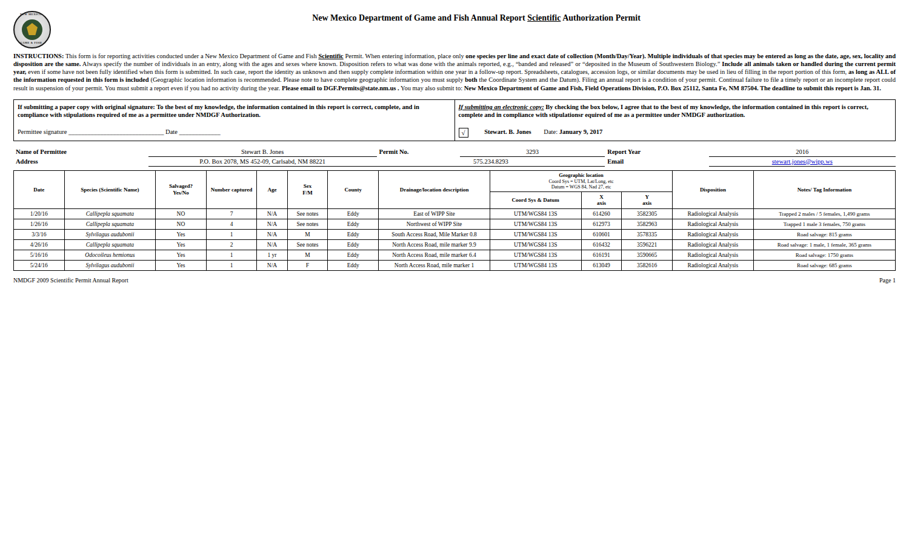NEW MEXICO
GAME & FISH
New Mexico Department of Game and Fish Annual Report Scientific Authorization Permit
INSTRUCTIONS: This form is for reporting activities conducted under a New Mexico Department of Game and Fish Scientific Permit. When entering information, place only one species per line and exact date of collection (Month/Day/Year). Multiple individuals of that species may be entered as long as the date, age, sex, locality and disposition are the same. Always specify the number of individuals in an entry, along with the ages and sexes where known. Disposition refers to what was done with the animals reported, e.g., “banded and released” or “deposited in the Museum of Southwestern Biology.” Include all animals taken or handled during the current permit year, even if some have not been fully identified when this form is submitted. In such case, report the identity as unknown and then supply complete information within one year in a follow-up report. Spreadsheets, catalogues, accession logs, or similar documents may be used in lieu of filling in the report portion of this form, as long as ALL of the information requested in this form is included (Geographic location information is recommended. Please note to have complete geographic information you must supply both the Coordinate System and the Datum). Filing an annual report is a condition of your permit. Continual failure to file a timely report or an incomplete report could result in suspension of your permit. You must submit a report even if you had no activity during the year. Please email to DGF.Permits@state.nm.us . You may also submit to: New Mexico Department of Game and Fish, Field Operations Division, P.O. Box 25112, Santa Fe, NM 87504. The deadline to submit this report is Jan. 31.
| If submitting a paper copy with original signature: To the best of my knowledge, the information contained in this report is correct, complete, and in compliance with stipulations required of me as a permittee under NMDGF Authorization. Permittee signature ______________________________ Date _____________ | If submitting an electronic copy: By checking the box below, I agree that to the best of my knowledge, the information contained in this report is correct, complete and in compliance with stipulationsr equired of me as a permittee under NMDGF authorization. √ Stewart. B. Jones Date: January 9, 2017 |
| Name of Permittee | Stewart B. Jones | Permit No. | 3293 | Report Year | 2016 |
| Address | P.O. Box 2078, MS 452-09, Carlsabd, NM 88221 | 575.234.8293 | Email | stewart.jones@wipp.ws |
| Date | Species (Scientific Name) | Salvaged? Yes/No | Number captured | Age | Sex F/M | County | Drainage/location description | Geographic location Coord Sys = UTM, Lat/Long, etc Datum = WGS 84, Nad 27, etc | Disposition | Notes/ Tag Information |
| --- | --- | --- | --- | --- | --- | --- | --- | --- | --- | --- |
| Coord Sys & Datum | X axis | Y axis |
| 1/20/16 | Callipepla squamata | NO | 7 | N/A | See notes | Eddy | East of WIPP Site | UTM/WGS84 13S | 614260 | 3582305 | Radiological Analysis | Trapped 2 males / 5 females, 1,490 grams |
| 1/26/16 | Callipepla squamata | NO | 4 | N/A | See notes | Eddy | Northwest of WIPP Site | UTM/WGS84 13S | 612973 | 3582963 | Radiological Analysis | Trapped 1 male 3 females, 750 grams |
| 3/3/16 | Sylvilagus audubonii | Yes | 1 | N/A | M | Eddy | South Access Road, Mile Marker 0.8 | UTM/WGS84 13S | 610601 | 3578335 | Radiological Analysis | Road salvage: 815 grams |
| 4/26/16 | Callipepla squamata | Yes | 2 | N/A | See notes | Eddy | North Access Road, mile marker 9.9 | UTM/WGS84 13S | 616432 | 3596221 | Radiological Analysis | Road salvage: 1 male, 1 female, 365 grams |
| 5/16/16 | Odocoileus hemionus | Yes | 1 | 1 yr | M | Eddy | North Access Road, mile marker 6.4 | UTM/WGS84 13S | 616191 | 3590665 | Radiological Analysis | Road salvage: 1750 grams |
| 5/24/16 | Sylvilagus audubonii | Yes | 1 | N/A | F | Eddy | North Access Road, mile marker 1 | UTM/WGS84 13S | 613049 | 3582616 | Radiological Analysis | Road salvage: 685 grams |
NMDGF 2009 Scientific Permit Annual Report
Page 1